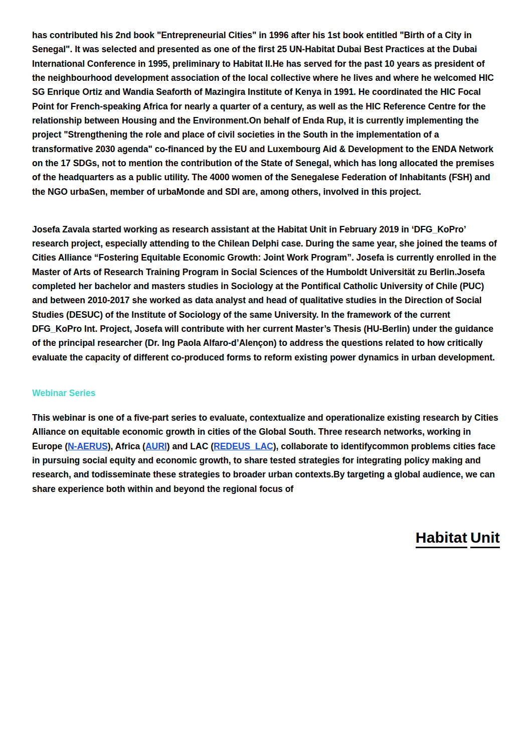has contributed his 2nd book "Entrepreneurial Cities" in 1996 after his 1st book entitled "Birth of a City in Senegal". It was selected and presented as one of the first 25 UN-Habitat Dubai Best Practices at the Dubai International Conference in 1995, preliminary to Habitat II.He has served for the past 10 years as president of the neighbourhood development association of the local collective where he lives and where he welcomed HIC SG Enrique Ortiz and Wandia Seaforth of Mazingira Institute of Kenya in 1991. He coordinated the HIC Focal Point for French-speaking Africa for nearly a quarter of a century, as well as the HIC Reference Centre for the relationship between Housing and the Environment.On behalf of Enda Rup, it is currently implementing the project "Strengthening the role and place of civil societies in the South in the implementation of a transformative 2030 agenda" co-financed by the EU and Luxembourg Aid & Development to the ENDA Network on the 17 SDGs, not to mention the contribution of the State of Senegal, which has long allocated the premises of the headquarters as a public utility. The 4000 women of the Senegalese Federation of Inhabitants (FSH) and the NGO urbaSen, member of urbaMonde and SDI are, among others, involved in this project.
Josefa Zavala started working as research assistant at the Habitat Unit in February 2019 in ‘DFG_KoPro’ research project, especially attending to the Chilean Delphi case. During the same year, she joined the teams of Cities Alliance “Fostering Equitable Economic Growth: Joint Work Program”. Josefa is currently enrolled in the Master of Arts of Research Training Program in Social Sciences of the Humboldt Universität zu Berlin.Josefa completed her bachelor and masters studies in Sociology at the Pontifical Catholic University of Chile (PUC) and between 2010-2017 she worked as data analyst and head of qualitative studies in the Direction of Social Studies (DESUC) of the Institute of Sociology of the same University. In the framework of the current DFG_KoPro Int. Project, Josefa will contribute with her current Master’s Thesis (HU-Berlin) under the guidance of the principal researcher (Dr. Ing Paola Alfaro-d’Alençon) to address the questions related to how critically evaluate the capacity of different co-produced forms to reform existing power dynamics in urban development.
Webinar Series
This webinar is one of a five-part series to evaluate, contextualize and operationalize existing research by Cities Alliance on equitable economic growth in cities of the Global South. Three research networks, working in Europe (N-AERUS), Africa (AURI) and LAC (REDEUS_LAC), collaborate to identifycommon problems cities face in pursuing social equity and economic growth, to share tested strategies for integrating policy making and research, and todisseminate these strategies to broader urban contexts.By targeting a global audience, we can share experience both within and beyond the regional focus of
Habitat Unit